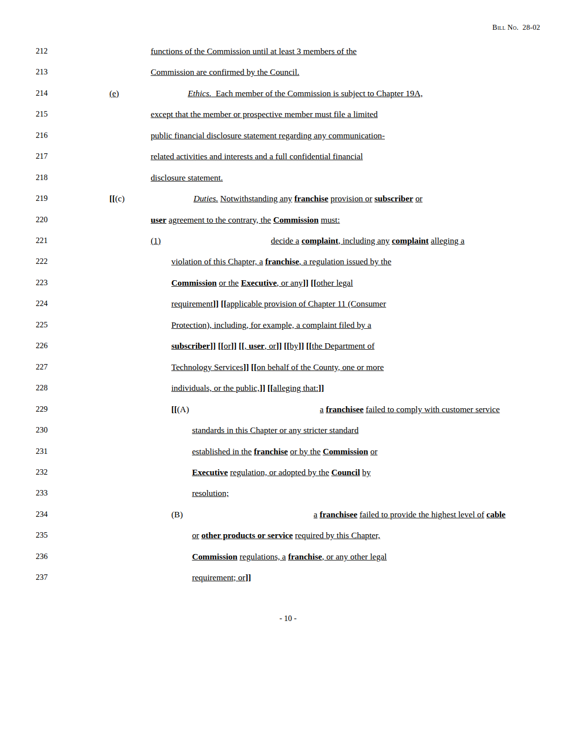Bill No. 28-02
| 212 | functions of the Commission until at least 3 members of the |
| 213 | Commission are confirmed by the Council. |
| 214 | (e) Ethics. Each member of the Commission is subject to Chapter 19A, |
| 215 | except that the member or prospective member must file a limited |
| 216 | public financial disclosure statement regarding any communication- |
| 217 | related activities and interests and a full confidential financial |
| 218 | disclosure statement. |
| 219 | [[ (c) Duties. Notwithstanding any franchise provision or subscriber or |
| 220 | user agreement to the contrary, the Commission must: |
| 221 | (1) decide a complaint , including any complaint alleging a |
| 222 | violation of this Chapter, a franchise , a regulation issued by the |
| 223 | Commission or the Executive , or any ]] [[ other legal |
| 224 | requirement ]] [[ applicable provision of Chapter 11 (Consumer |
| 225 | Protection), including, for example, a complaint filed by a |
| 226 | subscriber ]] [[ or ]] [[ , user , or ]] [[ by ]] [[ the Department of |
| 227 | Technology Services ]] [[ on behalf of the County, one or more |
| 228 | individuals, or the public, ]] [[ alleging that: ]] |
| 229 | [[ (A) a franchisee failed to comply with customer service |
| 230 | standards in this Chapter or any stricter standard |
| 231 | established in the franchise or by the Commission or |
| 232 | Executive regulation, or adopted by the Council by |
| 233 | resolution; |
| 234 | (B) a franchisee failed to provide the highest level of cable |
| 235 | or other products or service required by this Chapter, |
| 236 | Commission regulations, a franchise , or any other legal |
| 237 | requirement; or ]] |
- 10 -